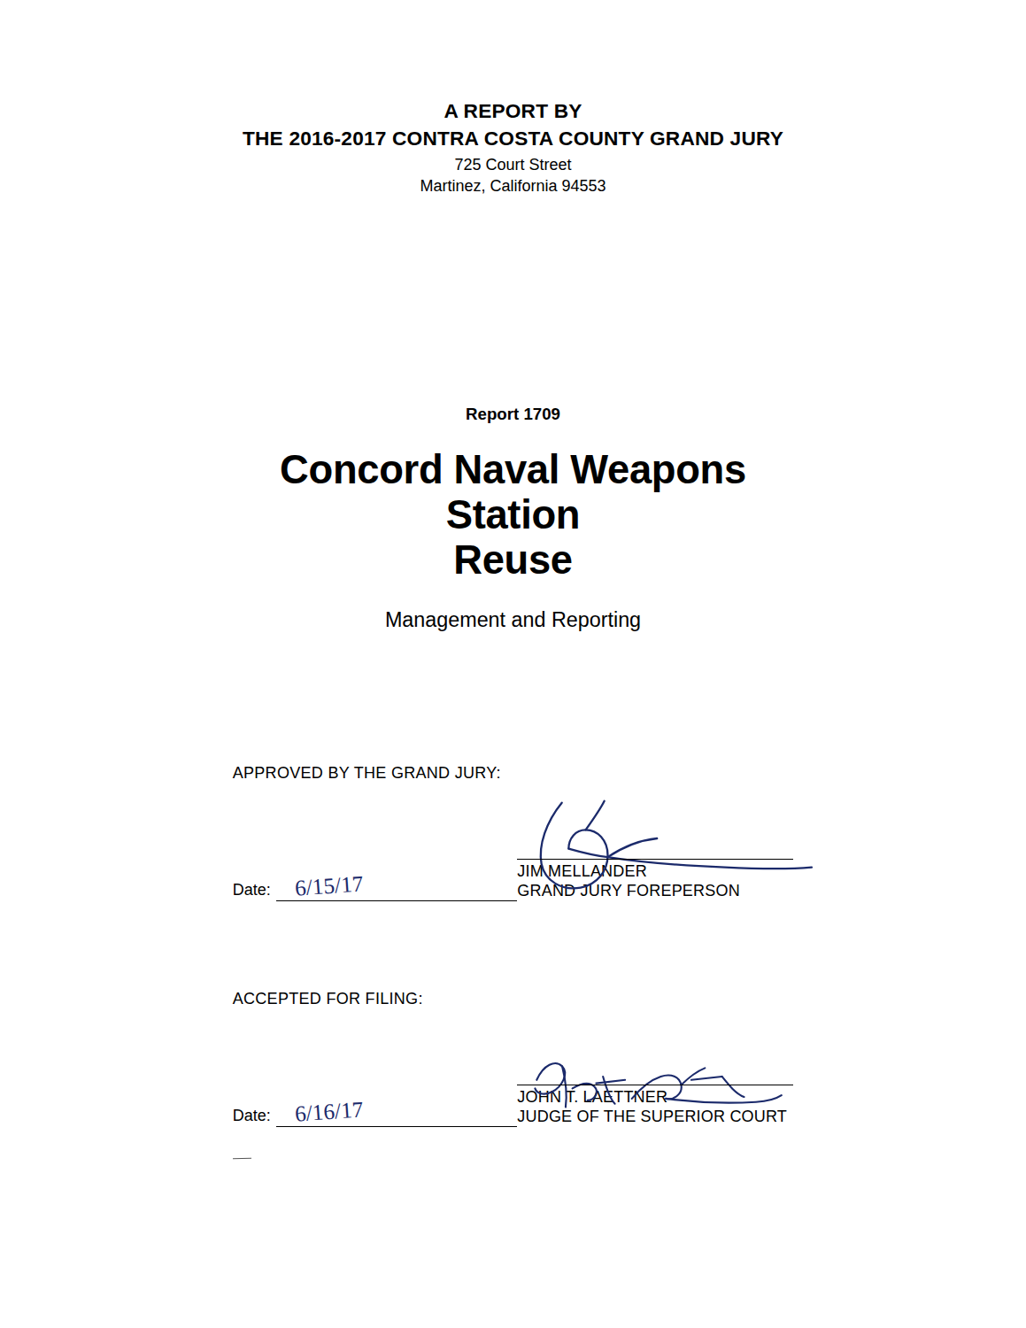A REPORT BY
THE 2016-2017 CONTRA COSTA COUNTY GRAND JURY
725 Court Street
Martinez, California 94553
Report 1709
Concord Naval Weapons Station
Reuse
Management and Reporting
APPROVED BY THE GRAND JURY:
Date: 6/15/17
JIM MELLANDER
GRAND JURY FOREPERSON
ACCEPTED FOR FILING:
Date: 6/16/17
JOHN T. LAETTNER
JUDGE OF THE SUPERIOR COURT